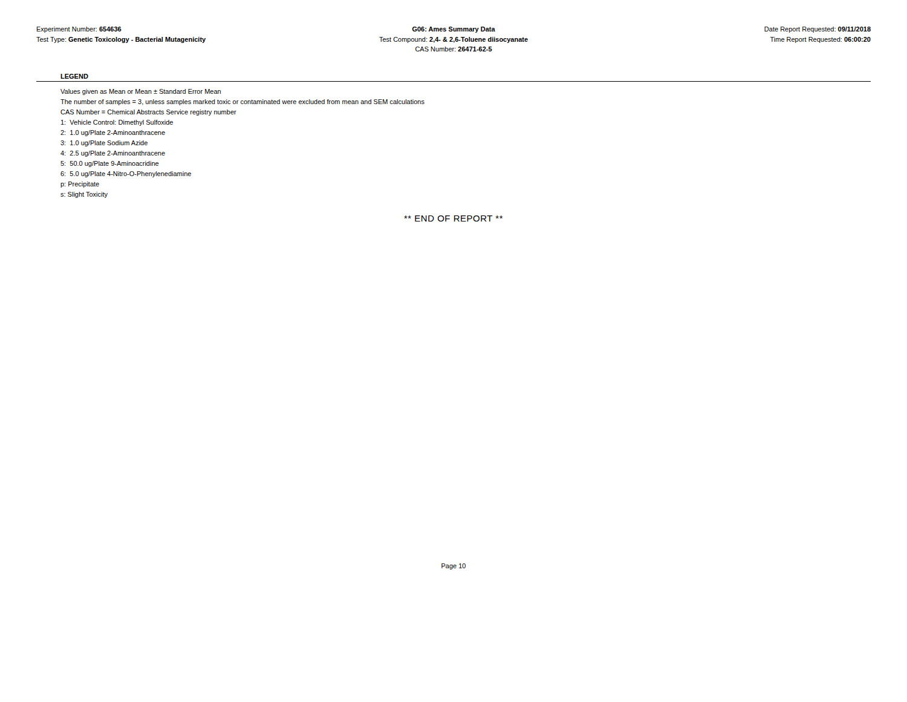Experiment Number: 654636
Test Type: Genetic Toxicology - Bacterial Mutagenicity
G06: Ames Summary Data
Test Compound: 2,4- & 2,6-Toluene diisocyanate
CAS Number: 26471-62-5
Date Report Requested: 09/11/2018
Time Report Requested: 06:00:20
LEGEND
Values given as Mean or Mean ± Standard Error Mean
The number of samples = 3, unless samples marked toxic or contaminated were excluded from mean and SEM calculations
CAS Number = Chemical Abstracts Service registry number
1: Vehicle Control: Dimethyl Sulfoxide
2: 1.0 ug/Plate 2-Aminoanthracene
3: 1.0 ug/Plate Sodium Azide
4: 2.5 ug/Plate 2-Aminoanthracene
5: 50.0 ug/Plate 9-Aminoacridine
6: 5.0 ug/Plate 4-Nitro-O-Phenylenediamine
p: Precipitate
s: Slight Toxicity
** END OF REPORT **
Page 10